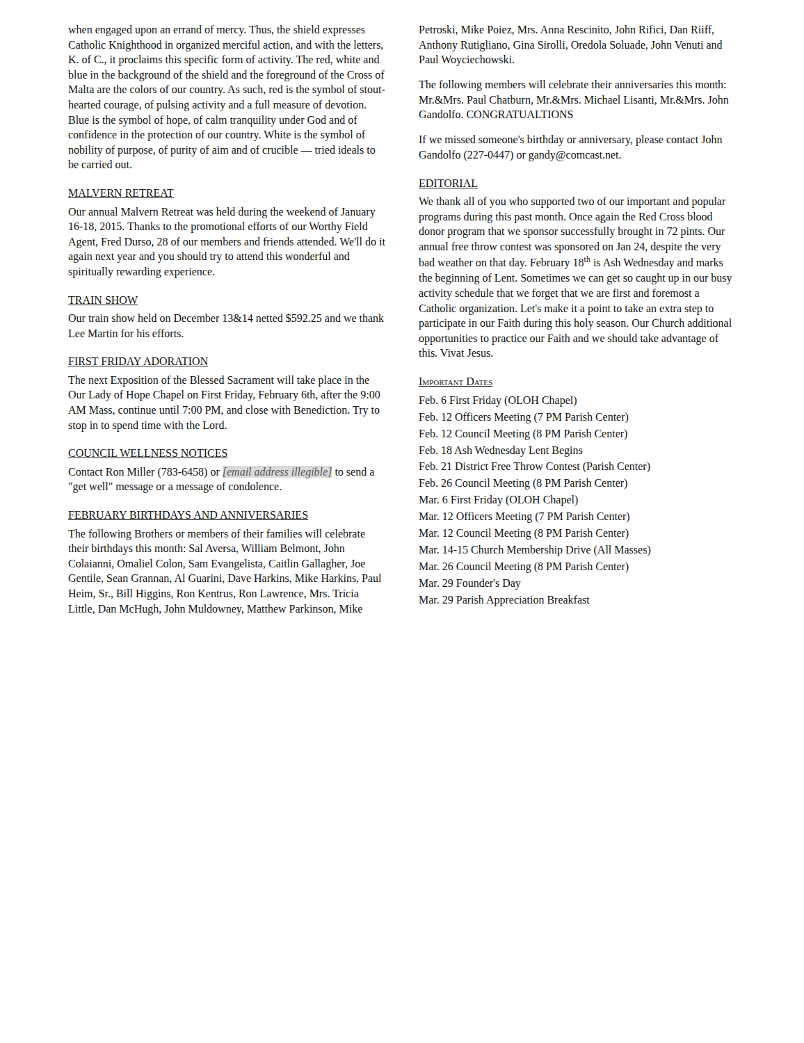when engaged upon an errand of mercy. Thus, the shield expresses Catholic Knighthood in organized merciful action, and with the letters, K. of C., it proclaims this specific form of activity. The red, white and blue in the background of the shield and the foreground of the Cross of Malta are the colors of our country. As such, red is the symbol of stout-hearted courage, of pulsing activity and a full measure of devotion. Blue is the symbol of hope, of calm tranquility under God and of confidence in the protection of our country. White is the symbol of nobility of purpose, of purity of aim and of crucible — tried ideals to be carried out.
Malvern Retreat
Our annual Malvern Retreat was held during the weekend of January 16-18, 2015. Thanks to the promotional efforts of our Worthy Field Agent, Fred Durso, 28 of our members and friends attended. We'll do it again next year and you should try to attend this wonderful and spiritually rewarding experience.
Train Show
Our train show held on December 13&14 netted $592.25 and we thank Lee Martin for his efforts.
First Friday Adoration
The next Exposition of the Blessed Sacrament will take place in the Our Lady of Hope Chapel on First Friday, February 6th, after the 9:00 AM Mass, continue until 7:00 PM, and close with Benediction. Try to stop in to spend time with the Lord.
Council Wellness Notices
Contact Ron Miller (783-6458) or [email address illegible] to send a "get well" message or a message of condolence.
February Birthdays and Anniversaries
The following Brothers or members of their families will celebrate their birthdays this month: Sal Aversa, William Belmont, John Colaianni, Omaliel Colon, Sam Evangelista, Caitlin Gallagher, Joe Gentile, Sean Grannan, Al Guarini, Dave Harkins, Mike Harkins, Paul Heim, Sr., Bill Higgins, Ron Kentrus, Ron Lawrence, Mrs. Tricia Little, Dan McHugh, John Muldowney, Matthew Parkinson, Mike Petroski, Mike Poiez, Mrs. Anna Rescinito, John Rifici, Dan Riiff, Anthony Rutigliano, Gina Sirolli, Oredola Soluade, John Venuti and Paul Woyciechowski.
The following members will celebrate their anniversaries this month: Mr.&Mrs. Paul Chatburn, Mr.&Mrs. Michael Lisanti, Mr.&Mrs. John Gandolfo. CONGRATUALTIONS
If we missed someone's birthday or anniversary, please contact John Gandolfo (227-0447) or gandy@comcast.net.
Editorial
We thank all of you who supported two of our important and popular programs during this past month. Once again the Red Cross blood donor program that we sponsor successfully brought in 72 pints. Our annual free throw contest was sponsored on Jan 24, despite the very bad weather on that day. February 18th is Ash Wednesday and marks the beginning of Lent. Sometimes we can get so caught up in our busy activity schedule that we forget that we are first and foremost a Catholic organization. Let's make it a point to take an extra step to participate in our Faith during this holy season. Our Church additional opportunities to practice our Faith and we should take advantage of this. Vivat Jesus.
Important Dates
Feb. 6 First Friday (OLOH Chapel)
Feb. 12 Officers Meeting (7 PM Parish Center)
Feb. 12 Council Meeting (8 PM Parish Center)
Feb. 18 Ash Wednesday Lent Begins
Feb. 21 District Free Throw Contest (Parish Center)
Feb. 26 Council Meeting (8 PM Parish Center)
Mar. 6 First Friday (OLOH Chapel)
Mar. 12 Officers Meeting (7 PM Parish Center)
Mar. 12 Council Meeting (8 PM Parish Center)
Mar. 14-15 Church Membership Drive (All Masses)
Mar. 26 Council Meeting (8 PM Parish Center)
Mar. 29 Founder's Day
Mar. 29 Parish Appreciation Breakfast